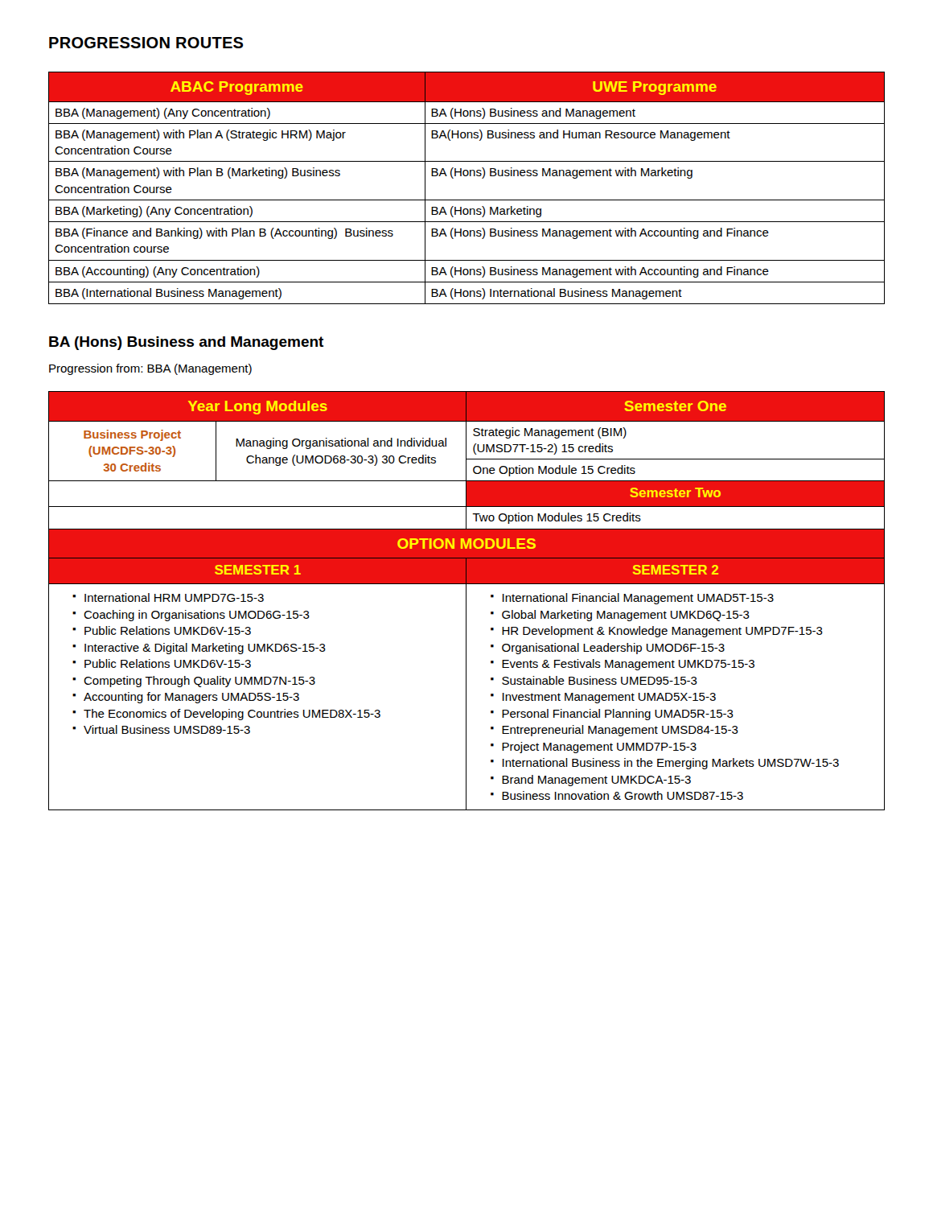PROGRESSION ROUTES
| ABAC Programme | UWE Programme |
| BBA (Management) (Any Concentration) | BA (Hons) Business and Management |
| BBA (Management) with Plan A (Strategic HRM) Major Concentration Course | BA(Hons) Business and Human Resource Management |
| BBA (Management) with Plan B (Marketing) Business Concentration Course | BA (Hons) Business Management with Marketing |
| BBA (Marketing) (Any Concentration) | BA (Hons) Marketing |
| BBA (Finance and Banking) with Plan B (Accounting) Business Concentration course | BA (Hons) Business Management with Accounting and Finance |
| BBA (Accounting) (Any Concentration) | BA (Hons) Business Management with Accounting and Finance |
| BBA (International Business Management) | BA (Hons) International Business Management |
BA (Hons) Business and Management
Progression from: BBA (Management)
| Year Long Modules | Semester One |
| Business Project (UMCDFS-30-3) 30 Credits | Managing Organisational and Individual Change (UMOD68-30-3) 30 Credits | Strategic Management (BIM) (UMSD7T-15-2) 15 credits |
| One Option Module 15 Credits |
| | Semester Two |
| | Two Option Modules 15 Credits |
| OPTION MODULES |
| SEMESTER 1 | SEMESTER 2 |
| International HRM UMPD7G-15-3 Coaching in Organisations UMOD6G-15-3 Public Relations UMKD6V-15-3 Interactive & Digital Marketing UMKD6S-15-3 Public Relations UMKD6V-15-3 Competing Through Quality UMMD7N-15-3 Accounting for Managers UMAD5S-15-3 The Economics of Developing Countries UMED8X-15-3 Virtual Business UMSD89-15-3 | International Financial Management UMAD5T-15-3 Global Marketing Management UMKD6Q-15-3 HR Development & Knowledge Management UMPD7F-15-3 Organisational Leadership UMOD6F-15-3 Events & Festivals Management UMKD75-15-3 Sustainable Business UMED95-15-3 Investment Management UMAD5X-15-3 Personal Financial Planning UMAD5R-15-3 Entrepreneurial Management UMSD84-15-3 Project Management UMMD7P-15-3 International Business in the Emerging Markets UMSD7W-15-3 Brand Management UMKDCA-15-3 Business Innovation & Growth UMSD87-15-3 |